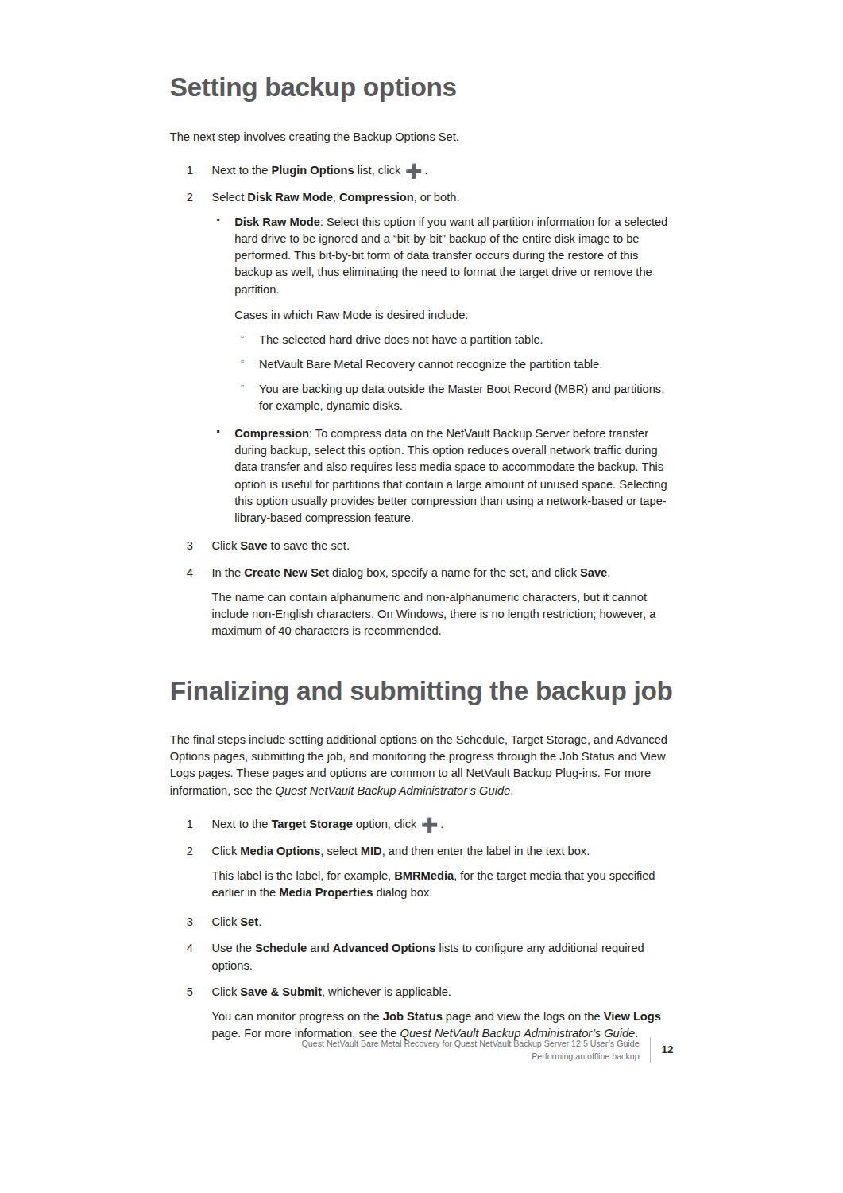Setting backup options
The next step involves creating the Backup Options Set.
1 Next to the Plugin Options list, click ➕.
2 Select Disk Raw Mode, Compression, or both.
Disk Raw Mode: Select this option if you want all partition information for a selected hard drive to be ignored and a “bit-by-bit” backup of the entire disk image to be performed. This bit-by-bit form of data transfer occurs during the restore of this backup as well, thus eliminating the need to format the target drive or remove the partition.
Cases in which Raw Mode is desired include:
The selected hard drive does not have a partition table.
NetVault Bare Metal Recovery cannot recognize the partition table.
You are backing up data outside the Master Boot Record (MBR) and partitions, for example, dynamic disks.
Compression: To compress data on the NetVault Backup Server before transfer during backup, select this option. This option reduces overall network traffic during data transfer and also requires less media space to accommodate the backup. This option is useful for partitions that contain a large amount of unused space. Selecting this option usually provides better compression than using a network-based or tape-library-based compression feature.
3 Click Save to save the set.
4 In the Create New Set dialog box, specify a name for the set, and click Save.
The name can contain alphanumeric and non-alphanumeric characters, but it cannot include non-English characters. On Windows, there is no length restriction; however, a maximum of 40 characters is recommended.
Finalizing and submitting the backup job
The final steps include setting additional options on the Schedule, Target Storage, and Advanced Options pages, submitting the job, and monitoring the progress through the Job Status and View Logs pages. These pages and options are common to all NetVault Backup Plug-ins. For more information, see the Quest NetVault Backup Administrator’s Guide.
1 Next to the Target Storage option, click ➕.
2 Click Media Options, select MID, and then enter the label in the text box.
This label is the label, for example, BMRMedia, for the target media that you specified earlier in the Media Properties dialog box.
3 Click Set.
4 Use the Schedule and Advanced Options lists to configure any additional required options.
5 Click Save & Submit, whichever is applicable.
You can monitor progress on the Job Status page and view the logs on the View Logs page. For more information, see the Quest NetVault Backup Administrator’s Guide.
Quest NetVault Bare Metal Recovery for Quest NetVault Backup Server 12.5 User’s Guide
Performing an offline backup
12